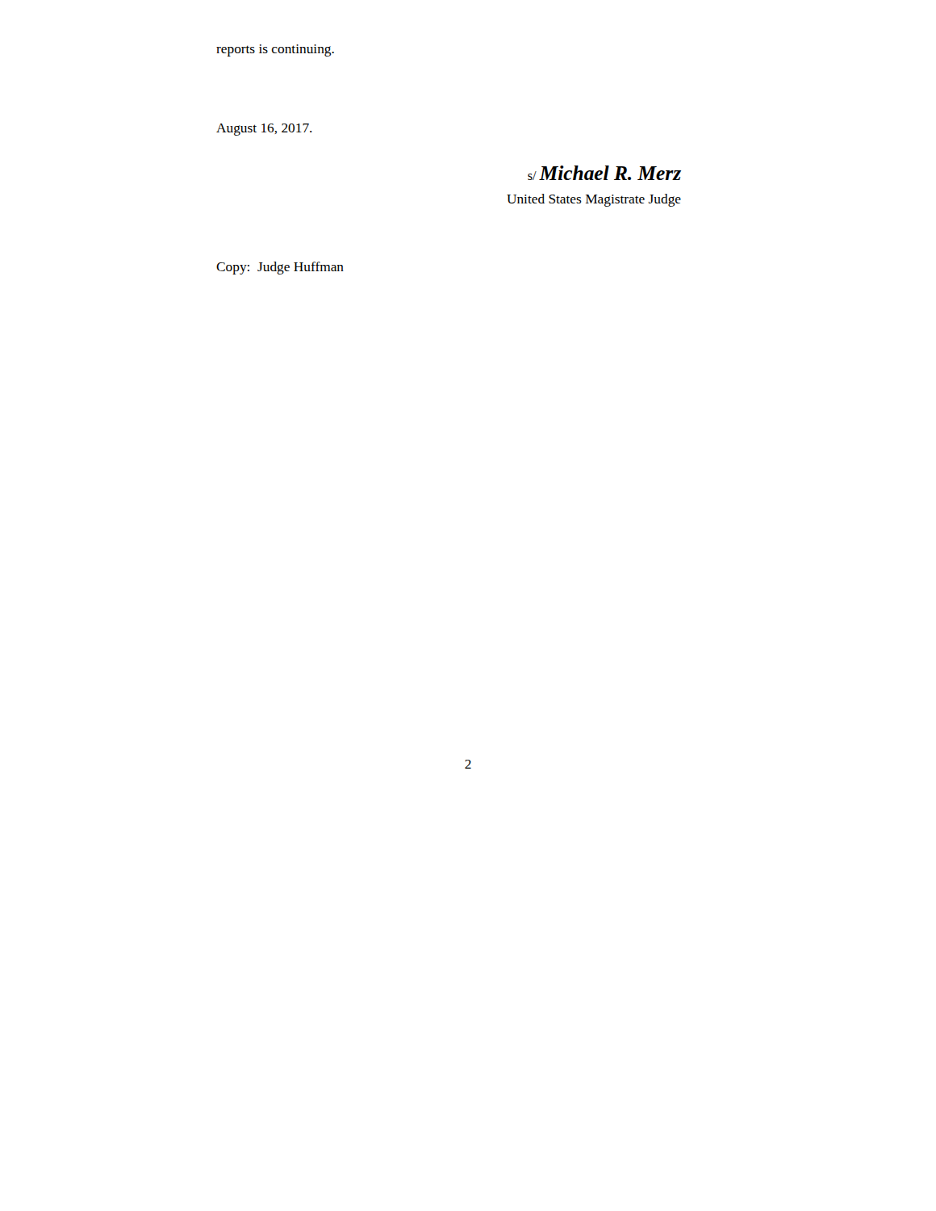reports is continuing.
August 16, 2017.
s/ Michael R. Merz
United States Magistrate Judge
Copy: Judge Huffman
2